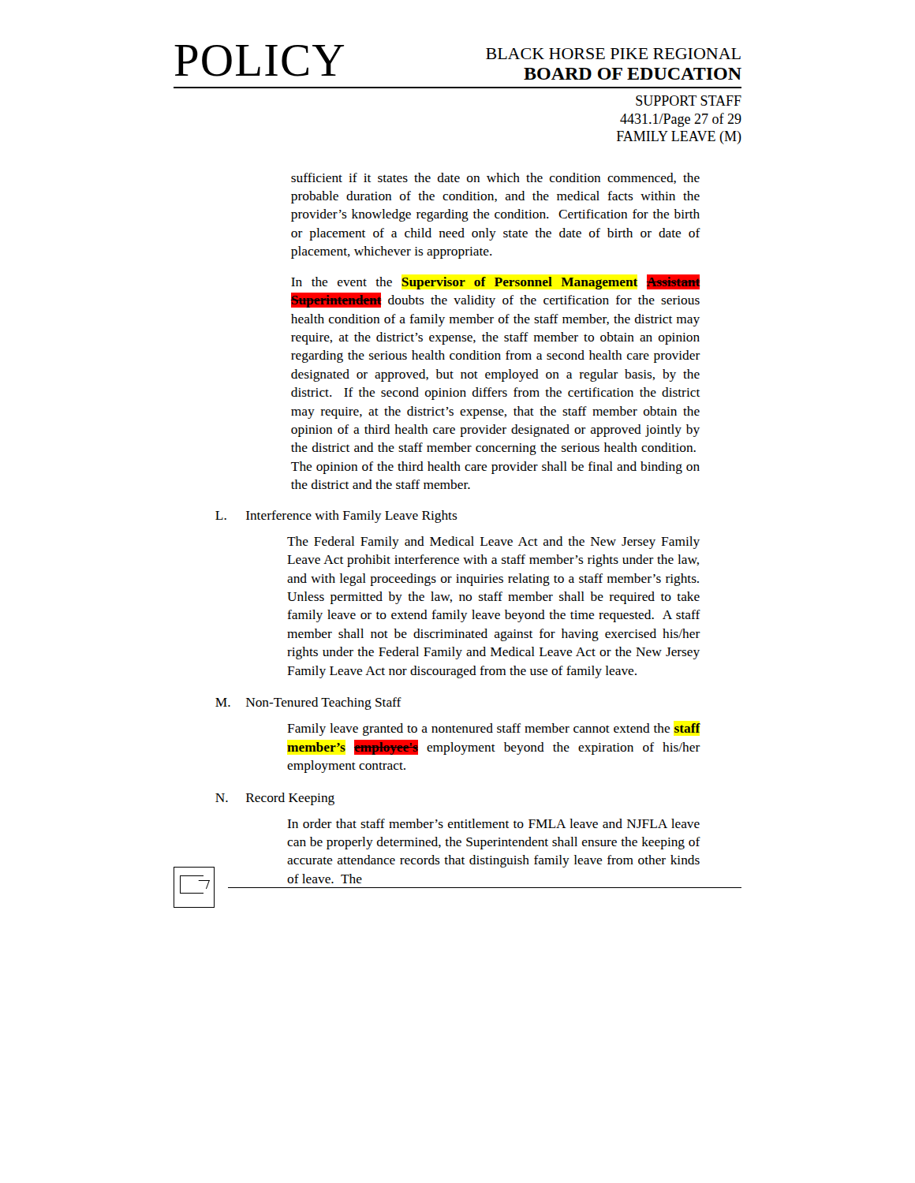POLICY
BLACK HORSE PIKE REGIONAL BOARD OF EDUCATION
SUPPORT STAFF
4431.1/Page 27 of 29
FAMILY LEAVE (M)
sufficient if it states the date on which the condition commenced, the probable duration of the condition, and the medical facts within the provider’s knowledge regarding the condition. Certification for the birth or placement of a child need only state the date of birth or date of placement, whichever is appropriate.
In the event the Supervisor of Personnel Management Assistant Superintendent doubts the validity of the certification for the serious health condition of a family member of the staff member, the district may require, at the district’s expense, the staff member to obtain an opinion regarding the serious health condition from a second health care provider designated or approved, but not employed on a regular basis, by the district. If the second opinion differs from the certification the district may require, at the district’s expense, that the staff member obtain the opinion of a third health care provider designated or approved jointly by the district and the staff member concerning the serious health condition. The opinion of the third health care provider shall be final and binding on the district and the staff member.
L.
Interference with Family Leave Rights
The Federal Family and Medical Leave Act and the New Jersey Family Leave Act prohibit interference with a staff member’s rights under the law, and with legal proceedings or inquiries relating to a staff member’s rights. Unless permitted by the law, no staff member shall be required to take family leave or to extend family leave beyond the time requested. A staff member shall not be discriminated against for having exercised his/her rights under the Federal Family and Medical Leave Act or the New Jersey Family Leave Act nor discouraged from the use of family leave.
M.
Non-Tenured Teaching Staff
Family leave granted to a nontenured staff member cannot extend the staff member’s employee's employment beyond the expiration of his/her employment contract.
N.
Record Keeping
In order that staff member’s entitlement to FMLA leave and NJFLA leave can be properly determined, the Superintendent shall ensure the keeping of accurate attendance records that distinguish family leave from other kinds of leave. The